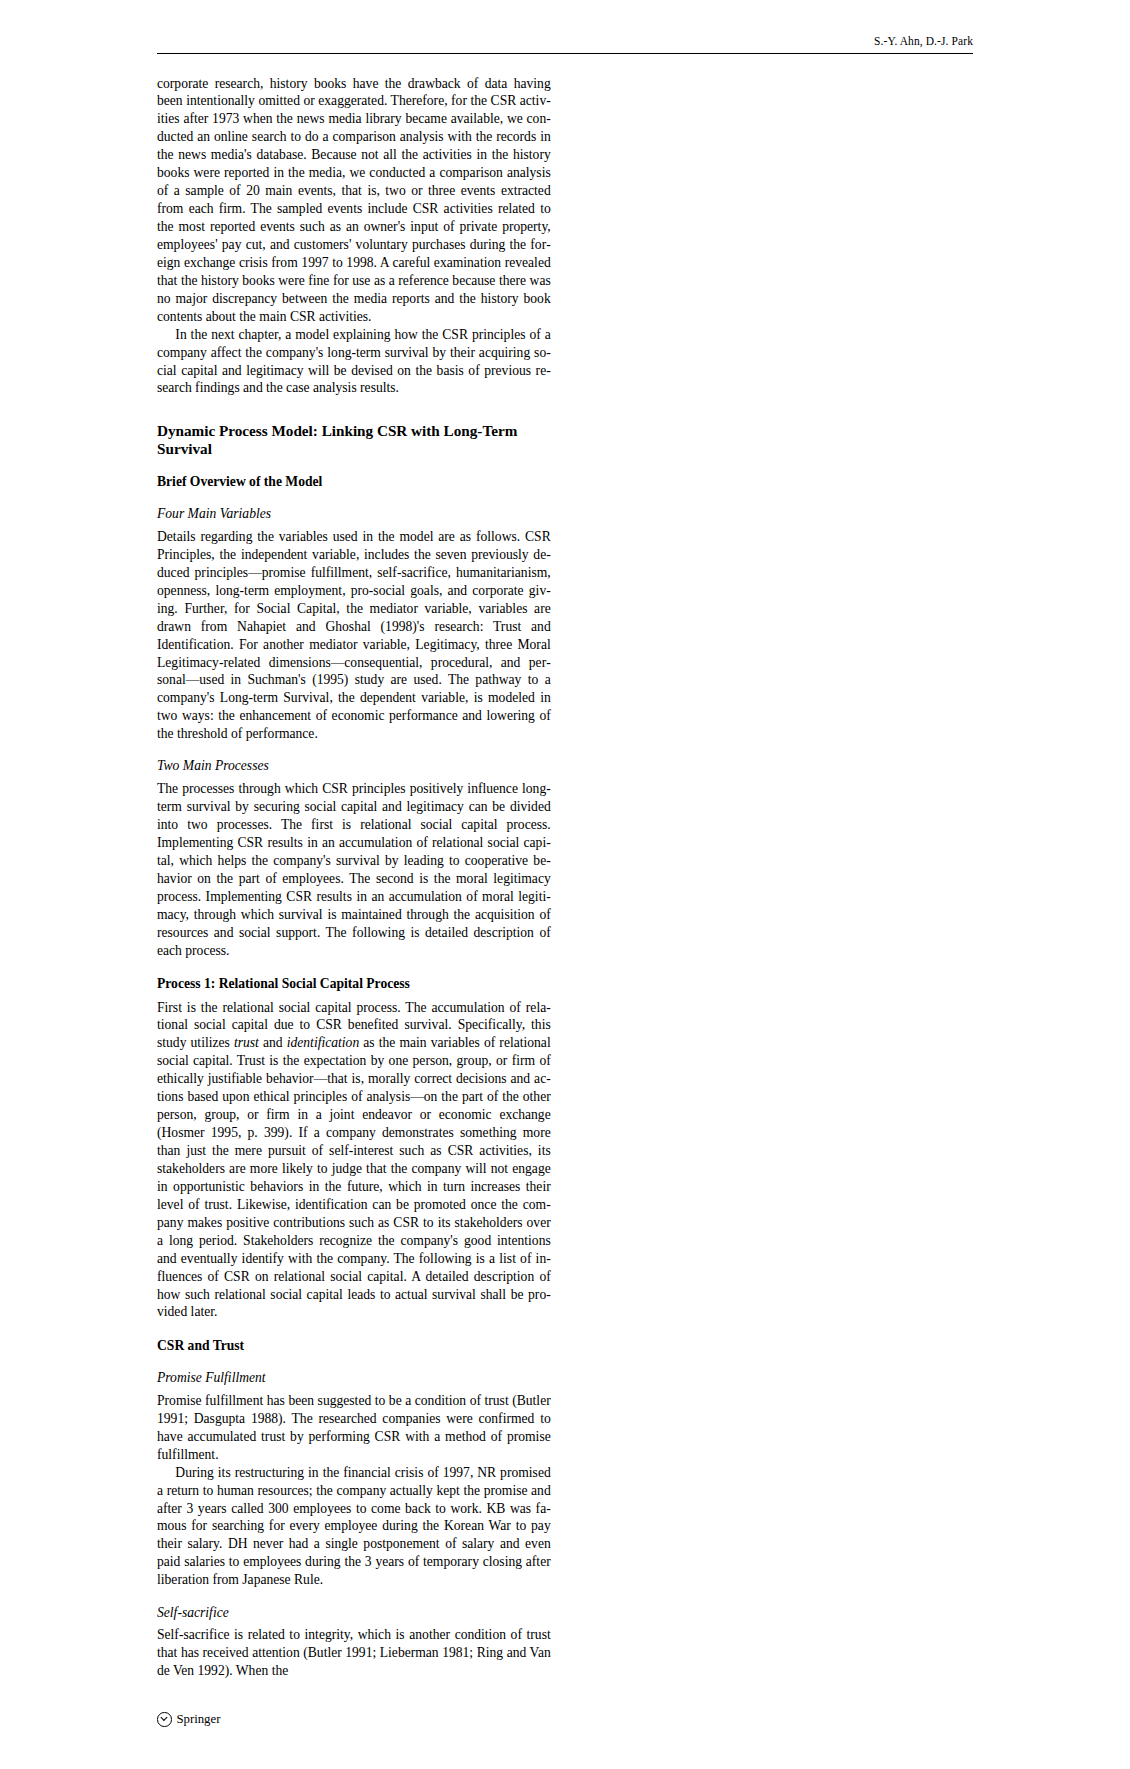S.-Y. Ahn, D.-J. Park
corporate research, history books have the drawback of data having been intentionally omitted or exaggerated. Therefore, for the CSR activities after 1973 when the news media library became available, we conducted an online search to do a comparison analysis with the records in the news media's database. Because not all the activities in the history books were reported in the media, we conducted a comparison analysis of a sample of 20 main events, that is, two or three events extracted from each firm. The sampled events include CSR activities related to the most reported events such as an owner's input of private property, employees' pay cut, and customers' voluntary purchases during the foreign exchange crisis from 1997 to 1998. A careful examination revealed that the history books were fine for use as a reference because there was no major discrepancy between the media reports and the history book contents about the main CSR activities.
In the next chapter, a model explaining how the CSR principles of a company affect the company's long-term survival by their acquiring social capital and legitimacy will be devised on the basis of previous research findings and the case analysis results.
Dynamic Process Model: Linking CSR with Long-Term Survival
Brief Overview of the Model
Four Main Variables
Details regarding the variables used in the model are as follows. CSR Principles, the independent variable, includes the seven previously deduced principles—promise fulfillment, self-sacrifice, humanitarianism, openness, long-term employment, pro-social goals, and corporate giving. Further, for Social Capital, the mediator variable, variables are drawn from Nahapiet and Ghoshal (1998)'s research: Trust and Identification. For another mediator variable, Legitimacy, three Moral Legitimacy-related dimensions—consequential, procedural, and personal—used in Suchman's (1995) study are used. The pathway to a company's Long-term Survival, the dependent variable, is modeled in two ways: the enhancement of economic performance and lowering of the threshold of performance.
Two Main Processes
The processes through which CSR principles positively influence long-term survival by securing social capital and legitimacy can be divided into two processes. The first is relational social capital process. Implementing CSR results in an accumulation of relational social capital, which helps the company's survival by leading to cooperative behavior on the part of employees. The second is the moral legitimacy process. Implementing CSR results in an accumulation of moral legitimacy, through which survival is maintained through the acquisition of resources and social support. The following is detailed description of each process.
Process 1: Relational Social Capital Process
First is the relational social capital process. The accumulation of relational social capital due to CSR benefited survival. Specifically, this study utilizes trust and identification as the main variables of relational social capital. Trust is the expectation by one person, group, or firm of ethically justifiable behavior—that is, morally correct decisions and actions based upon ethical principles of analysis—on the part of the other person, group, or firm in a joint endeavor or economic exchange (Hosmer 1995, p. 399). If a company demonstrates something more than just the mere pursuit of self-interest such as CSR activities, its stakeholders are more likely to judge that the company will not engage in opportunistic behaviors in the future, which in turn increases their level of trust. Likewise, identification can be promoted once the company makes positive contributions such as CSR to its stakeholders over a long period. Stakeholders recognize the company's good intentions and eventually identify with the company. The following is a list of influences of CSR on relational social capital. A detailed description of how such relational social capital leads to actual survival shall be provided later.
CSR and Trust
Promise Fulfillment
Promise fulfillment has been suggested to be a condition of trust (Butler 1991; Dasgupta 1988). The researched companies were confirmed to have accumulated trust by performing CSR with a method of promise fulfillment.
During its restructuring in the financial crisis of 1997, NR promised a return to human resources; the company actually kept the promise and after 3 years called 300 employees to come back to work. KB was famous for searching for every employee during the Korean War to pay their salary. DH never had a single postponement of salary and even paid salaries to employees during the 3 years of temporary closing after liberation from Japanese Rule.
Self-sacrifice
Self-sacrifice is related to integrity, which is another condition of trust that has received attention (Butler 1991; Lieberman 1981; Ring and Van de Ven 1992). When the
Springer